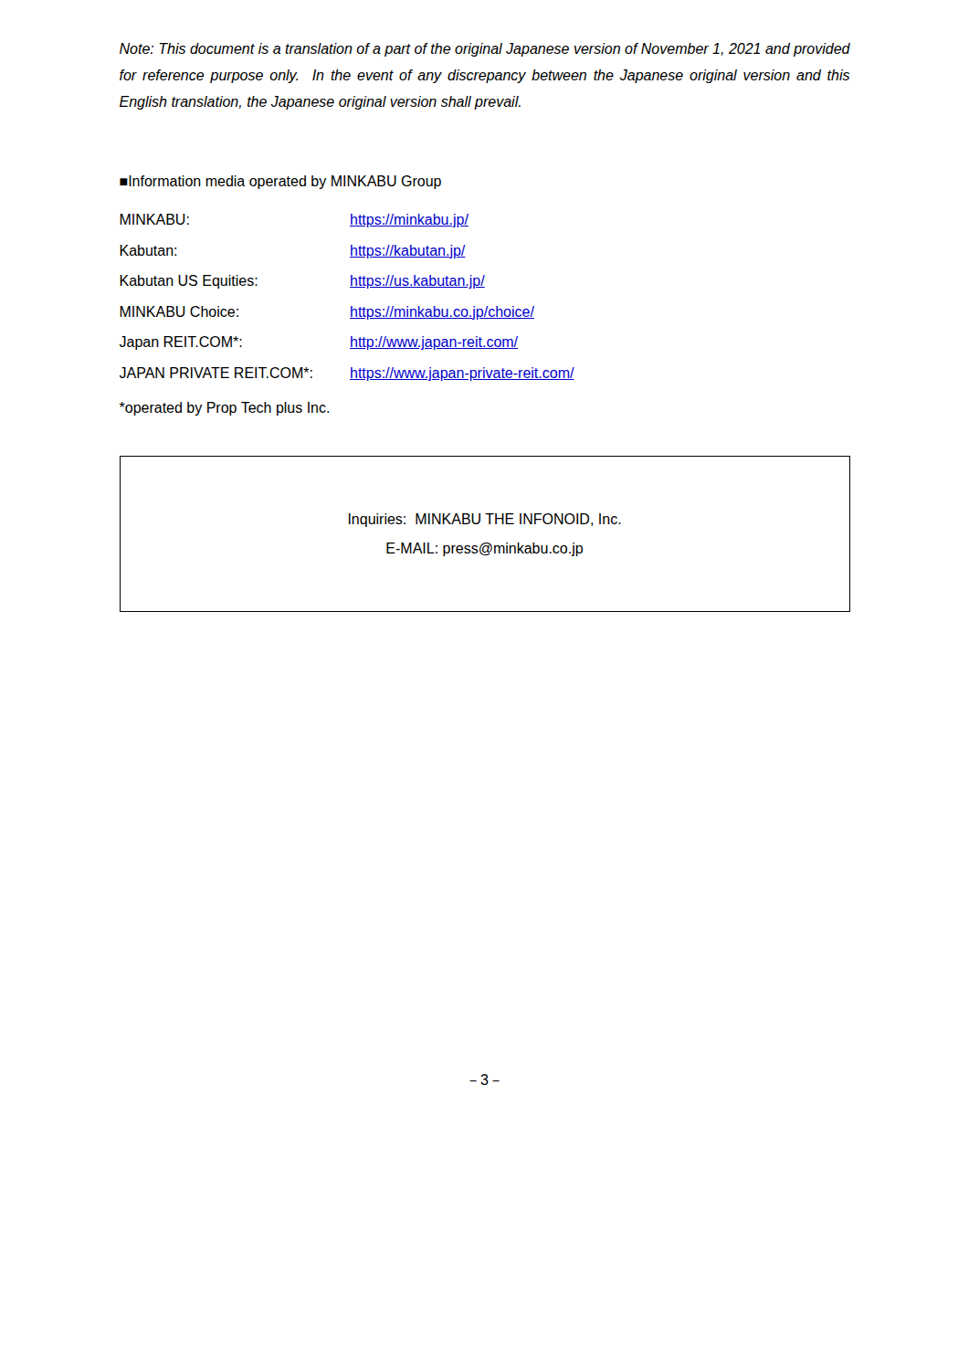Note: This document is a translation of a part of the original Japanese version of November 1, 2021 and provided for reference purpose only. In the event of any discrepancy between the Japanese original version and this English translation, the Japanese original version shall prevail.
■Information media operated by MINKABU Group
| MINKABU: | https://minkabu.jp/ |
| Kabutan: | https://kabutan.jp/ |
| Kabutan US Equities: | https://us.kabutan.jp/ |
| MINKABU Choice: | https://minkabu.co.jp/choice/ |
| Japan REIT.COM*: | http://www.japan-reit.com/ |
| JAPAN PRIVATE REIT.COM*: | https://www.japan-private-reit.com/ |
*operated by Prop Tech plus Inc.
Inquiries: MINKABU THE INFONOID, Inc.
E-MAIL: press@minkabu.co.jp
－3－